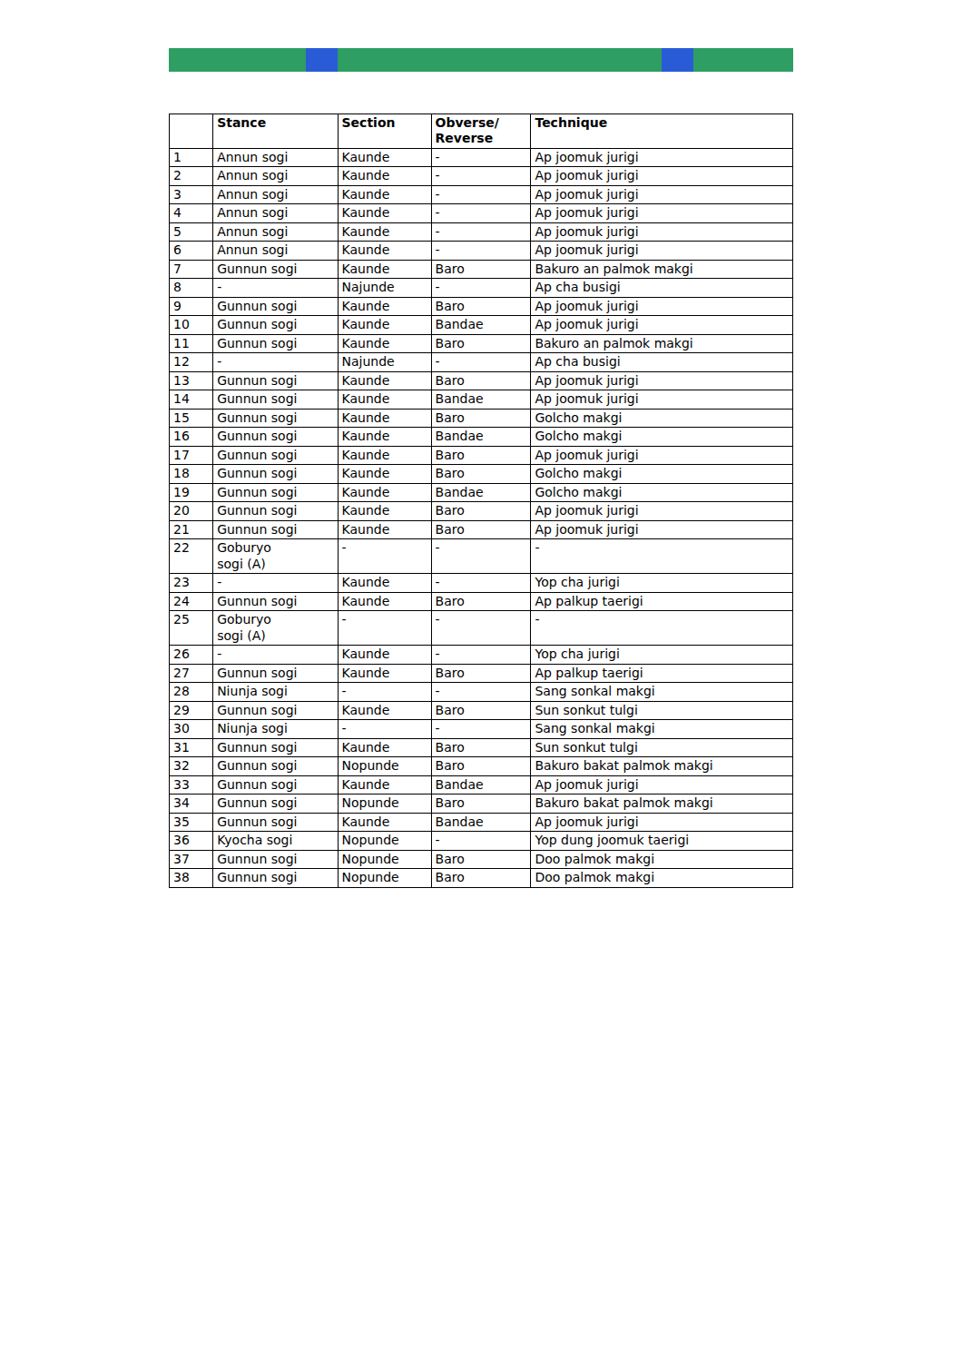| | Stance | Section | Obverse/ Reverse | Technique |
| --- | --- | --- | --- | --- |
| 1 | Annun sogi | Kaunde | - | Ap joomuk jurigi |
| 2 | Annun sogi | Kaunde | - | Ap joomuk jurigi |
| 3 | Annun sogi | Kaunde | - | Ap joomuk jurigi |
| 4 | Annun sogi | Kaunde | - | Ap joomuk jurigi |
| 5 | Annun sogi | Kaunde | - | Ap joomuk jurigi |
| 6 | Annun sogi | Kaunde | - | Ap joomuk jurigi |
| 7 | Gunnun sogi | Kaunde | Baro | Bakuro an palmok makgi |
| 8 | - | Najunde | - | Ap cha busigi |
| 9 | Gunnun sogi | Kaunde | Baro | Ap joomuk jurigi |
| 10 | Gunnun sogi | Kaunde | Bandae | Ap joomuk jurigi |
| 11 | Gunnun sogi | Kaunde | Baro | Bakuro an palmok makgi |
| 12 | - | Najunde | - | Ap cha busigi |
| 13 | Gunnun sogi | Kaunde | Baro | Ap joomuk jurigi |
| 14 | Gunnun sogi | Kaunde | Bandae | Ap joomuk jurigi |
| 15 | Gunnun sogi | Kaunde | Baro | Golcho makgi |
| 16 | Gunnun sogi | Kaunde | Bandae | Golcho makgi |
| 17 | Gunnun sogi | Kaunde | Baro | Ap joomuk jurigi |
| 18 | Gunnun sogi | Kaunde | Baro | Golcho makgi |
| 19 | Gunnun sogi | Kaunde | Bandae | Golcho makgi |
| 20 | Gunnun sogi | Kaunde | Baro | Ap joomuk jurigi |
| 21 | Gunnun sogi | Kaunde | Baro | Ap joomuk jurigi |
| 22 | Goburyo sogi (A) | - | - | - |
| 23 | - | Kaunde | - | Yop cha jurigi |
| 24 | Gunnun sogi | Kaunde | Baro | Ap palkup taerigi |
| 25 | Goburyo sogi (A) | - | - | - |
| 26 | - | Kaunde | - | Yop cha jurigi |
| 27 | Gunnun sogi | Kaunde | Baro | Ap palkup taerigi |
| 28 | Niunja sogi | - | - | Sang sonkal makgi |
| 29 | Gunnun sogi | Kaunde | Baro | Sun sonkut tulgi |
| 30 | Niunja sogi | - | - | Sang sonkal makgi |
| 31 | Gunnun sogi | Kaunde | Baro | Sun sonkut tulgi |
| 32 | Gunnun sogi | Nopunde | Baro | Bakuro bakat palmok makgi |
| 33 | Gunnun sogi | Kaunde | Bandae | Ap joomuk jurigi |
| 34 | Gunnun sogi | Nopunde | Baro | Bakuro bakat palmok makgi |
| 35 | Gunnun sogi | Kaunde | Bandae | Ap joomuk jurigi |
| 36 | Kyocha sogi | Nopunde | - | Yop dung joomuk taerigi |
| 37 | Gunnun sogi | Nopunde | Baro | Doo palmok makgi |
| 38 | Gunnun sogi | Nopunde | Baro | Doo palmok makgi |